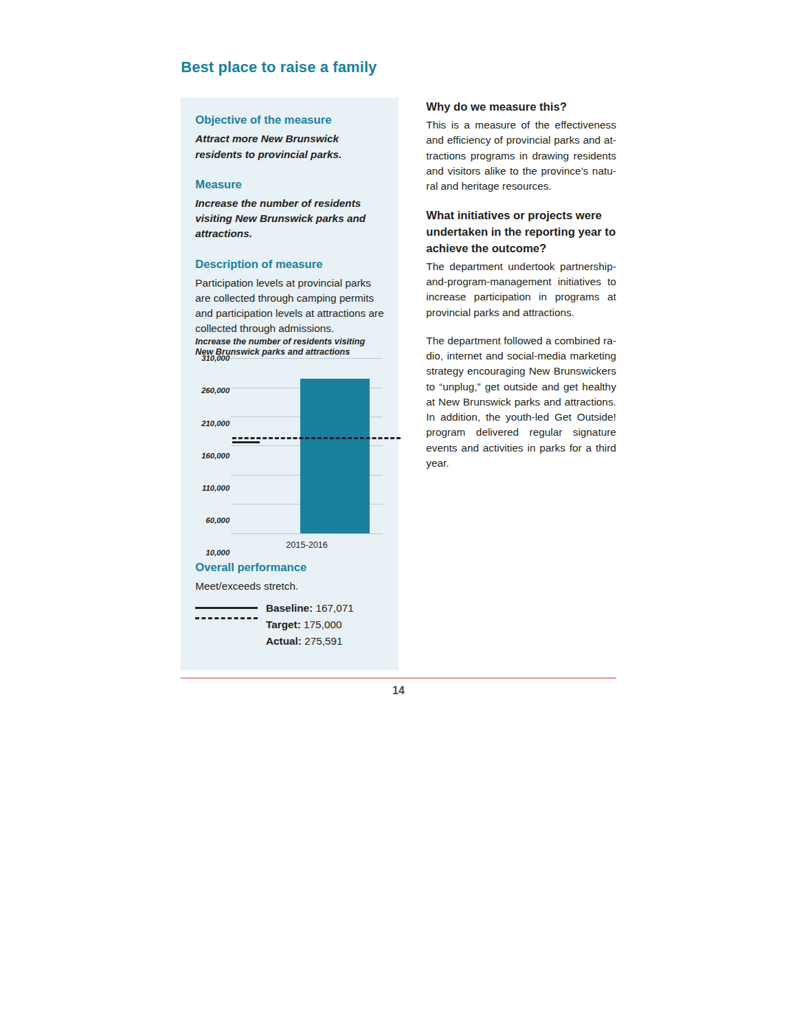Best place to raise a family
Objective of the measure
Attract more New Brunswick residents to provincial parks.
Measure
Increase the number of residents visiting New Brunswick parks and attractions.
Description of measure
Participation levels at provincial parks are collected through camping permits and participation levels at attractions are collected through admissions.
Increase the number of residents visiting New Brunswick parks and attractions
310,000
260,000
210,000
160,000
110,000
60,000
10,000
2015-2016
Overall performance
Meet/exceeds stretch.
Baseline: 167,071
Target: 175,000
Actual: 275,591
Why do we measure this?
This is a measure of the effectiveness and efficiency of provincial parks and attractions programs in drawing residents and visitors alike to the province’s natural and heritage resources.
What initiatives or projects were undertaken in the reporting year to achieve the outcome?
The department undertook partnership-and-program-management initiatives to increase participation in programs at provincial parks and attractions.
The department followed a combined radio, internet and social-media marketing strategy encouraging New Brunswickers to “unplug,” get outside and get healthy at New Brunswick parks and attractions. In addition, the youth-led Get Outside! program delivered regular signature events and activities in parks for a third year.
14